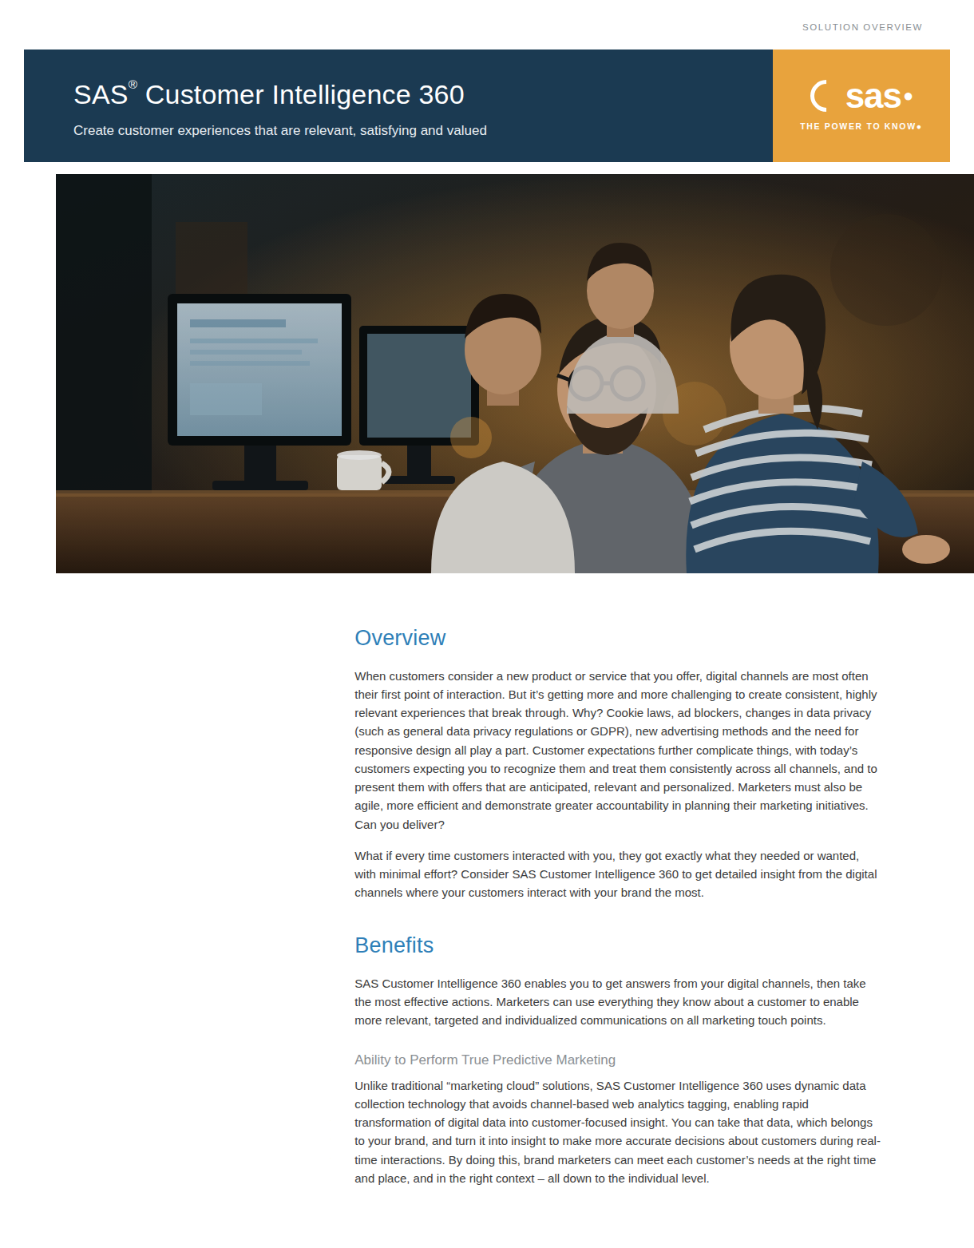Solution Overview
SAS® Customer Intelligence 360
Create customer experiences that are relevant, satisfying and valued
sas●
The Power to Know●
Overview
When customers consider a new product or service that you offer, digital channels are most often their first point of interaction. But it’s getting more and more challenging to create consistent, highly relevant experiences that break through. Why? Cookie laws, ad blockers, changes in data privacy (such as general data privacy regulations or GDPR), new advertising methods and the need for responsive design all play a part. Customer expectations further complicate things, with today’s customers expecting you to recognize them and treat them consistently across all channels, and to present them with offers that are anticipated, relevant and personalized. Marketers must also be agile, more efficient and demonstrate greater accountability in planning their marketing initiatives. Can you deliver?
What if every time customers interacted with you, they got exactly what they needed or wanted, with minimal effort? Consider SAS Customer Intelligence 360 to get detailed insight from the digital channels where your customers interact with your brand the most.
Benefits
SAS Customer Intelligence 360 enables you to get answers from your digital channels, then take the most effective actions. Marketers can use everything they know about a customer to enable more relevant, targeted and individualized communications on all marketing touch points.
Ability to Perform True Predictive Marketing
Unlike traditional “marketing cloud” solutions, SAS Customer Intelligence 360 uses dynamic data collection technology that avoids channel-based web analytics tagging, enabling rapid transformation of digital data into customer-focused insight. You can take that data, which belongs to your brand, and turn it into insight to make more accurate decisions about customers during real-time interactions. By doing this, brand marketers can meet each customer’s needs at the right time and place, and in the right context – all down to the individual level.